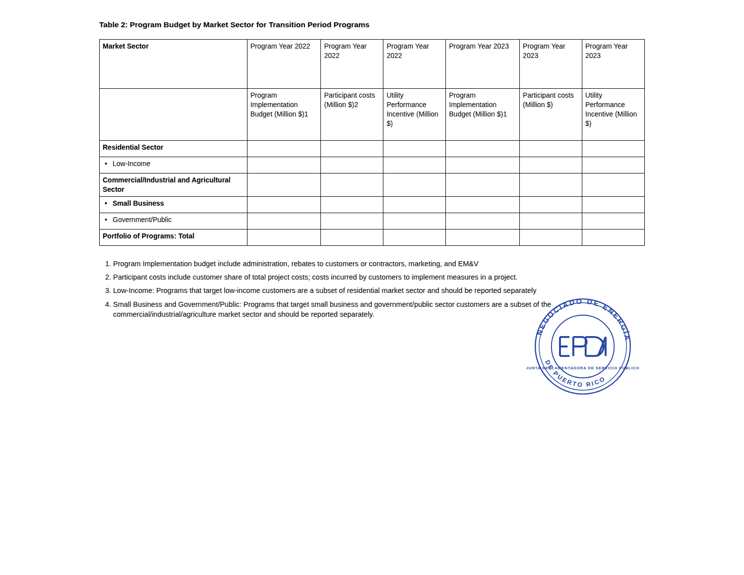Table 2: Program Budget by Market Sector for Transition Period Programs
| Market Sector | Program Year 2022 | Program Year 2022 | Program Year 2022 | Program Year 2023 | Program Year 2023 | Program Year 2023 |
| | Program Implementation Budget (Million $)1 | Participant costs (Million $)2 | Utility Performance Incentive (Million $) | Program Implementation Budget (Million $)1 | Participant costs (Million $) | Utility Performance Incentive (Million $) |
| Residential Sector | | | | | | |
| Low-Income | | | | | | |
| Commercial/Industrial and Agricultural Sector | | | | | | |
| Small Business | | | | | | |
| Government/Public | | | | | | |
| Portfolio of Programs: Total | | | | | | |
Program Implementation budget include administration, rebates to customers or contractors, marketing, and EM&V
Participant costs include customer share of total project costs; costs incurred by customers to implement measures in a project.
Low-Income: Programs that target low-income customers are a subset of residential market sector and should be reported separately
Small Business and Government/Public: Programs that target small business and government/public sector customers are a subset of the commercial/industrial/agriculture market sector and should be reported separately.
NEGOCIADO DE ENERGÍA DE PUERTO RICO JUNTA REGLAMENTADORA DE SERVICIO PÚBLICO